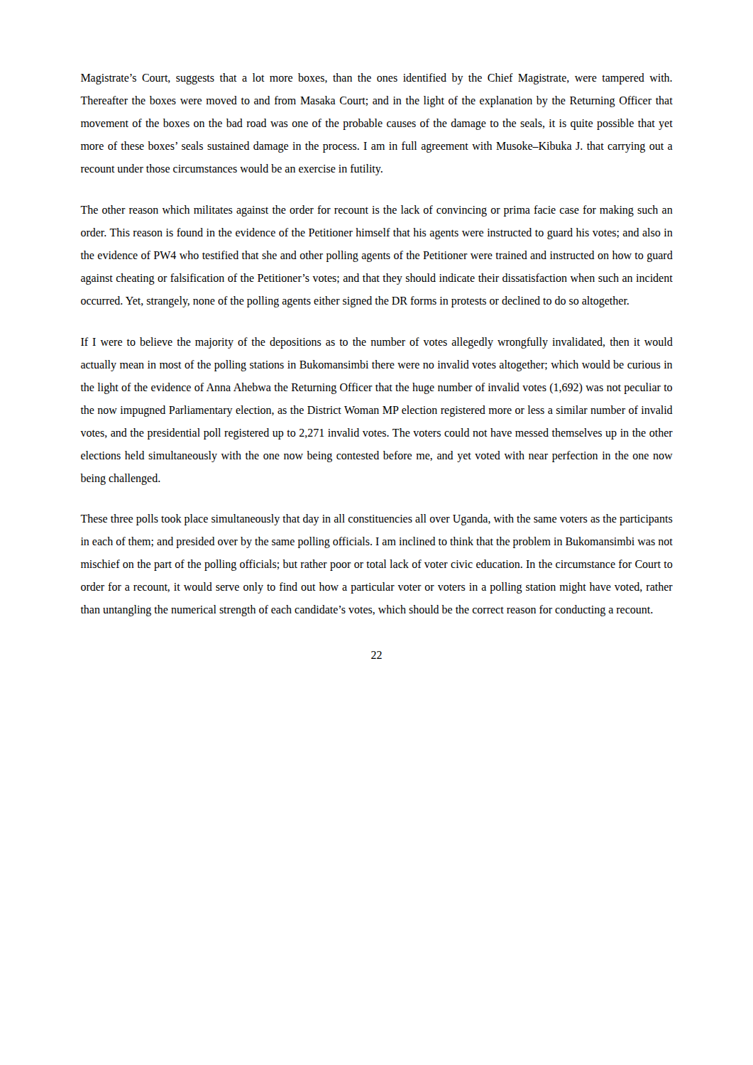Magistrate’s Court, suggests that a lot more boxes, than the ones identified by the Chief Magistrate, were tampered with. Thereafter the boxes were moved to and from Masaka Court; and in the light of the explanation by the Returning Officer that movement of the boxes on the bad road was one of the probable causes of the damage to the seals, it is quite possible that yet more of these boxes’ seals sustained damage in the process. I am in full agreement with Musoke–Kibuka J. that carrying out a recount under those circumstances would be an exercise in futility.
The other reason which militates against the order for recount is the lack of convincing or prima facie case for making such an order. This reason is found in the evidence of the Petitioner himself that his agents were instructed to guard his votes; and also in the evidence of PW4 who testified that she and other polling agents of the Petitioner were trained and instructed on how to guard against cheating or falsification of the Petitioner’s votes; and that they should indicate their dissatisfaction when such an incident occurred. Yet, strangely, none of the polling agents either signed the DR forms in protests or declined to do so altogether.
If I were to believe the majority of the depositions as to the number of votes allegedly wrongfully invalidated, then it would actually mean in most of the polling stations in Bukomansimbi there were no invalid votes altogether; which would be curious in the light of the evidence of Anna Ahebwa the Returning Officer that the huge number of invalid votes (1,692) was not peculiar to the now impugned Parliamentary election, as the District Woman MP election registered more or less a similar number of invalid votes, and the presidential poll registered up to 2,271 invalid votes. The voters could not have messed themselves up in the other elections held simultaneously with the one now being contested before me, and yet voted with near perfection in the one now being challenged.
These three polls took place simultaneously that day in all constituencies all over Uganda, with the same voters as the participants in each of them; and presided over by the same polling officials. I am inclined to think that the problem in Bukomansimbi was not mischief on the part of the polling officials; but rather poor or total lack of voter civic education. In the circumstance for Court to order for a recount, it would serve only to find out how a particular voter or voters in a polling station might have voted, rather than untangling the numerical strength of each candidate’s votes, which should be the correct reason for conducting a recount.
22